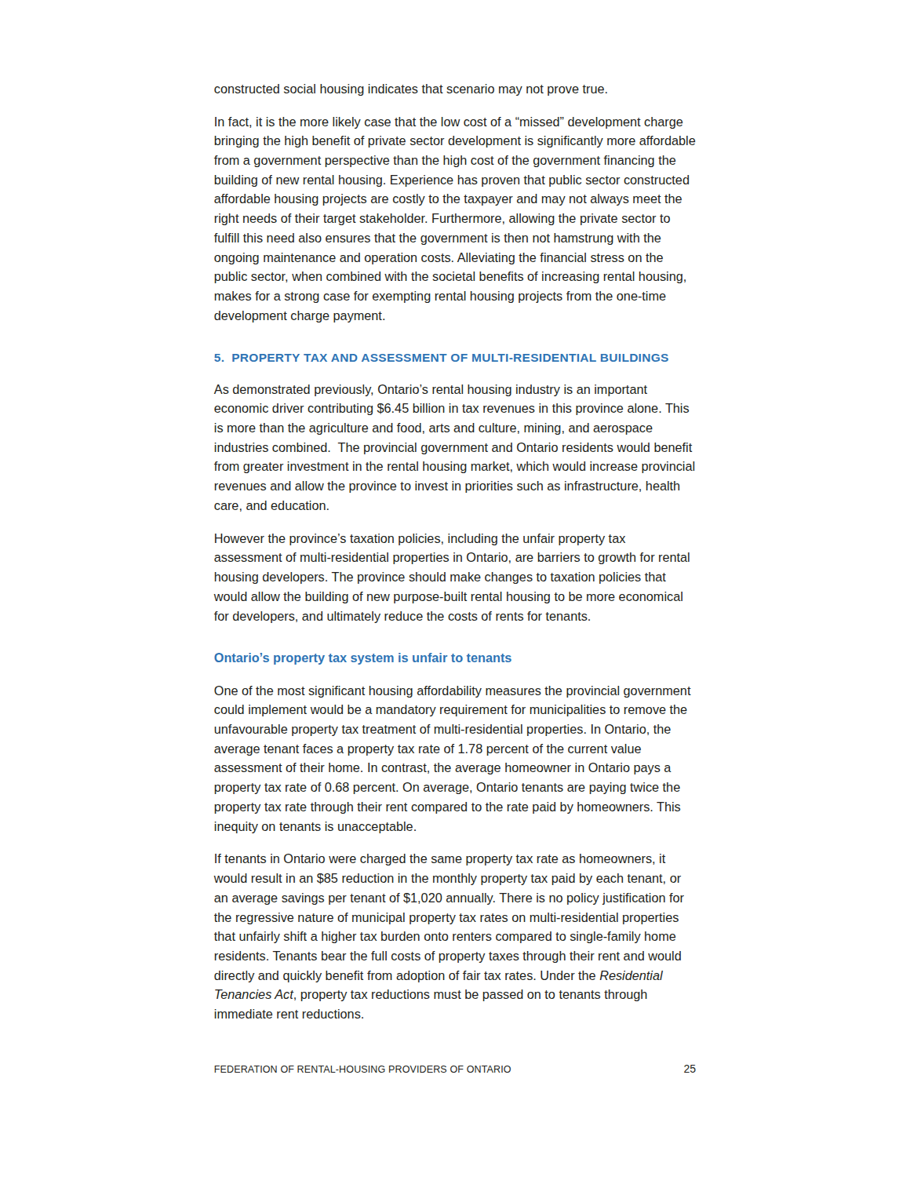constructed social housing indicates that scenario may not prove true.
In fact, it is the more likely case that the low cost of a “missed” development charge bringing the high benefit of private sector development is significantly more affordable from a government perspective than the high cost of the government financing the building of new rental housing. Experience has proven that public sector constructed affordable housing projects are costly to the taxpayer and may not always meet the right needs of their target stakeholder. Furthermore, allowing the private sector to fulfill this need also ensures that the government is then not hamstrung with the ongoing maintenance and operation costs. Alleviating the financial stress on the public sector, when combined with the societal benefits of increasing rental housing, makes for a strong case for exempting rental housing projects from the one-time development charge payment.
5. Property Tax and Assessment of Multi-Residential Buildings
As demonstrated previously, Ontario’s rental housing industry is an important economic driver contributing $6.45 billion in tax revenues in this province alone. This is more than the agriculture and food, arts and culture, mining, and aerospace industries combined. The provincial government and Ontario residents would benefit from greater investment in the rental housing market, which would increase provincial revenues and allow the province to invest in priorities such as infrastructure, health care, and education.
However the province’s taxation policies, including the unfair property tax assessment of multi-residential properties in Ontario, are barriers to growth for rental housing developers. The province should make changes to taxation policies that would allow the building of new purpose-built rental housing to be more economical for developers, and ultimately reduce the costs of rents for tenants.
Ontario’s property tax system is unfair to tenants
One of the most significant housing affordability measures the provincial government could implement would be a mandatory requirement for municipalities to remove the unfavourable property tax treatment of multi-residential properties. In Ontario, the average tenant faces a property tax rate of 1.78 percent of the current value assessment of their home. In contrast, the average homeowner in Ontario pays a property tax rate of 0.68 percent. On average, Ontario tenants are paying twice the property tax rate through their rent compared to the rate paid by homeowners. This inequity on tenants is unacceptable.
If tenants in Ontario were charged the same property tax rate as homeowners, it would result in an $85 reduction in the monthly property tax paid by each tenant, or an average savings per tenant of $1,020 annually. There is no policy justification for the regressive nature of municipal property tax rates on multi-residential properties that unfairly shift a higher tax burden onto renters compared to single-family home residents. Tenants bear the full costs of property taxes through their rent and would directly and quickly benefit from adoption of fair tax rates. Under the Residential Tenancies Act, property tax reductions must be passed on to tenants through immediate rent reductions.
Federation of Rental-Housing Providers of Ontario 25